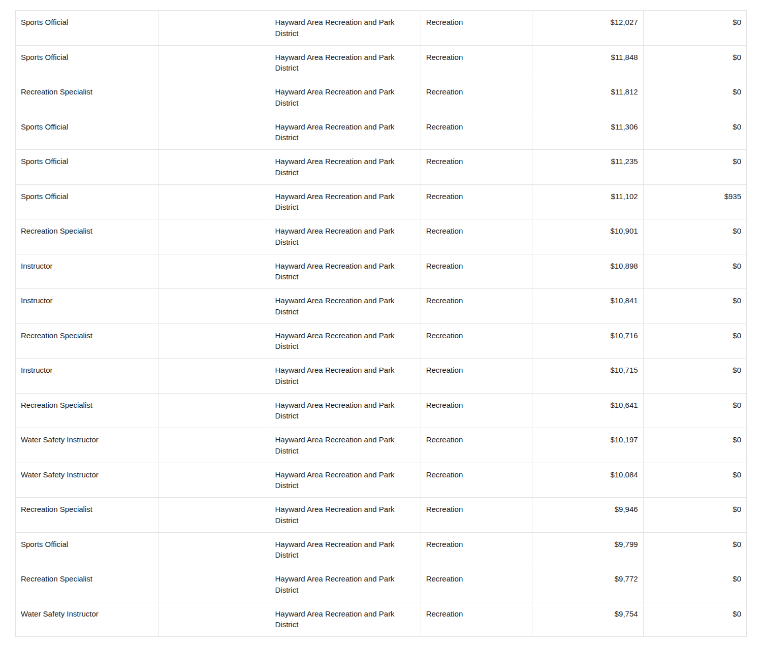| Sports Official | | Hayward Area Recreation and Park District | Recreation | $12,027 | $0 |
| Sports Official | | Hayward Area Recreation and Park District | Recreation | $11,848 | $0 |
| Recreation Specialist | | Hayward Area Recreation and Park District | Recreation | $11,812 | $0 |
| Sports Official | | Hayward Area Recreation and Park District | Recreation | $11,306 | $0 |
| Sports Official | | Hayward Area Recreation and Park District | Recreation | $11,235 | $0 |
| Sports Official | | Hayward Area Recreation and Park District | Recreation | $11,102 | $935 |
| Recreation Specialist | | Hayward Area Recreation and Park District | Recreation | $10,901 | $0 |
| Instructor | | Hayward Area Recreation and Park District | Recreation | $10,898 | $0 |
| Instructor | | Hayward Area Recreation and Park District | Recreation | $10,841 | $0 |
| Recreation Specialist | | Hayward Area Recreation and Park District | Recreation | $10,716 | $0 |
| Instructor | | Hayward Area Recreation and Park District | Recreation | $10,715 | $0 |
| Recreation Specialist | | Hayward Area Recreation and Park District | Recreation | $10,641 | $0 |
| Water Safety Instructor | | Hayward Area Recreation and Park District | Recreation | $10,197 | $0 |
| Water Safety Instructor | | Hayward Area Recreation and Park District | Recreation | $10,084 | $0 |
| Recreation Specialist | | Hayward Area Recreation and Park District | Recreation | $9,946 | $0 |
| Sports Official | | Hayward Area Recreation and Park District | Recreation | $9,799 | $0 |
| Recreation Specialist | | Hayward Area Recreation and Park District | Recreation | $9,772 | $0 |
| Water Safety Instructor | | Hayward Area Recreation and Park District | Recreation | $9,754 | $0 |